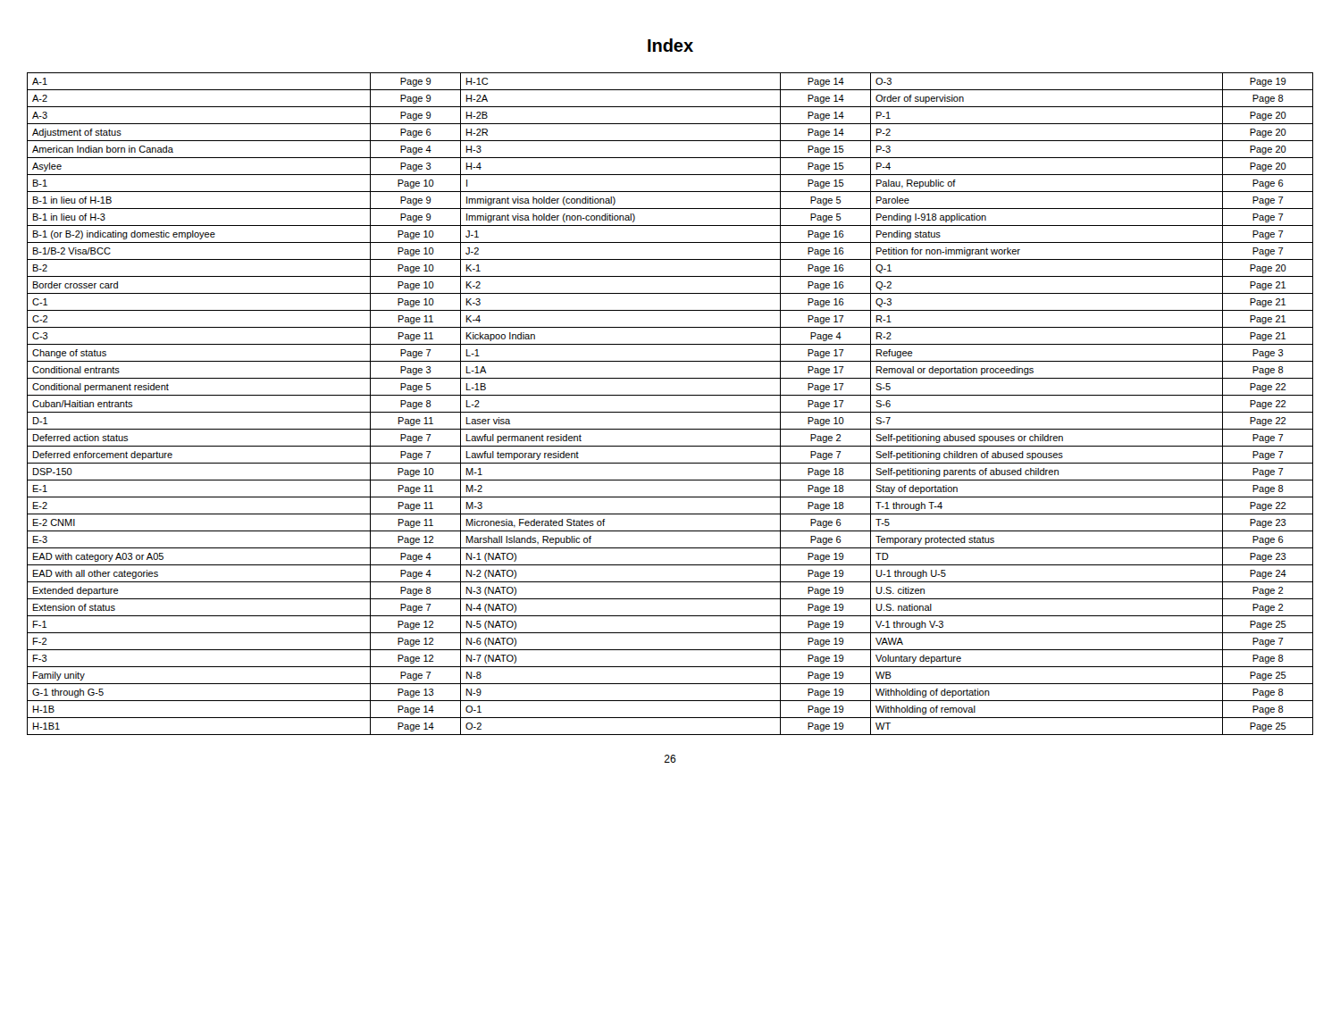Index
| A-1 | Page 9 | H-1C | Page 14 | O-3 | Page 19 |
| A-2 | Page 9 | H-2A | Page 14 | Order of supervision | Page 8 |
| A-3 | Page 9 | H-2B | Page 14 | P-1 | Page 20 |
| Adjustment of status | Page 6 | H-2R | Page 14 | P-2 | Page 20 |
| American Indian born in Canada | Page 4 | H-3 | Page 15 | P-3 | Page 20 |
| Asylee | Page 3 | H-4 | Page 15 | P-4 | Page 20 |
| B-1 | Page 10 | I | Page 15 | Palau, Republic of | Page 6 |
| B-1 in lieu of H-1B | Page 9 | Immigrant visa holder (conditional) | Page 5 | Parolee | Page 7 |
| B-1 in lieu of H-3 | Page 9 | Immigrant visa holder (non-conditional) | Page 5 | Pending I-918 application | Page 7 |
| B-1 (or B-2) indicating domestic employee | Page 10 | J-1 | Page 16 | Pending status | Page 7 |
| B-1/B-2 Visa/BCC | Page 10 | J-2 | Page 16 | Petition for non-immigrant worker | Page 7 |
| B-2 | Page 10 | K-1 | Page 16 | Q-1 | Page 20 |
| Border crosser card | Page 10 | K-2 | Page 16 | Q-2 | Page 21 |
| C-1 | Page 10 | K-3 | Page 16 | Q-3 | Page 21 |
| C-2 | Page 11 | K-4 | Page 17 | R-1 | Page 21 |
| C-3 | Page 11 | Kickapoo Indian | Page 4 | R-2 | Page 21 |
| Change of status | Page 7 | L-1 | Page 17 | Refugee | Page 3 |
| Conditional entrants | Page 3 | L-1A | Page 17 | Removal or deportation proceedings | Page 8 |
| Conditional permanent resident | Page 5 | L-1B | Page 17 | S-5 | Page 22 |
| Cuban/Haitian entrants | Page 8 | L-2 | Page 17 | S-6 | Page 22 |
| D-1 | Page 11 | Laser visa | Page 10 | S-7 | Page 22 |
| Deferred action status | Page 7 | Lawful permanent resident | Page 2 | Self-petitioning abused spouses or children | Page 7 |
| Deferred enforcement departure | Page 7 | Lawful temporary resident | Page 7 | Self-petitioning children of abused spouses | Page 7 |
| DSP-150 | Page 10 | M-1 | Page 18 | Self-petitioning parents of abused children | Page 7 |
| E-1 | Page 11 | M-2 | Page 18 | Stay of deportation | Page 8 |
| E-2 | Page 11 | M-3 | Page 18 | T-1 through T-4 | Page 22 |
| E-2 CNMI | Page 11 | Micronesia, Federated States of | Page 6 | T-5 | Page 23 |
| E-3 | Page 12 | Marshall Islands, Republic of | Page 6 | Temporary protected status | Page 6 |
| EAD with category A03 or A05 | Page 4 | N-1 (NATO) | Page 19 | TD | Page 23 |
| EAD with all other categories | Page 4 | N-2 (NATO) | Page 19 | U-1 through U-5 | Page 24 |
| Extended departure | Page 8 | N-3 (NATO) | Page 19 | U.S. citizen | Page 2 |
| Extension of status | Page 7 | N-4 (NATO) | Page 19 | U.S. national | Page 2 |
| F-1 | Page 12 | N-5 (NATO) | Page 19 | V-1 through V-3 | Page 25 |
| F-2 | Page 12 | N-6 (NATO) | Page 19 | VAWA | Page 7 |
| F-3 | Page 12 | N-7 (NATO) | Page 19 | Voluntary departure | Page 8 |
| Family unity | Page 7 | N-8 | Page 19 | WB | Page 25 |
| G-1 through G-5 | Page 13 | N-9 | Page 19 | Withholding of deportation | Page 8 |
| H-1B | Page 14 | O-1 | Page 19 | Withholding of removal | Page 8 |
| H-1B1 | Page 14 | O-2 | Page 19 | WT | Page 25 |
26